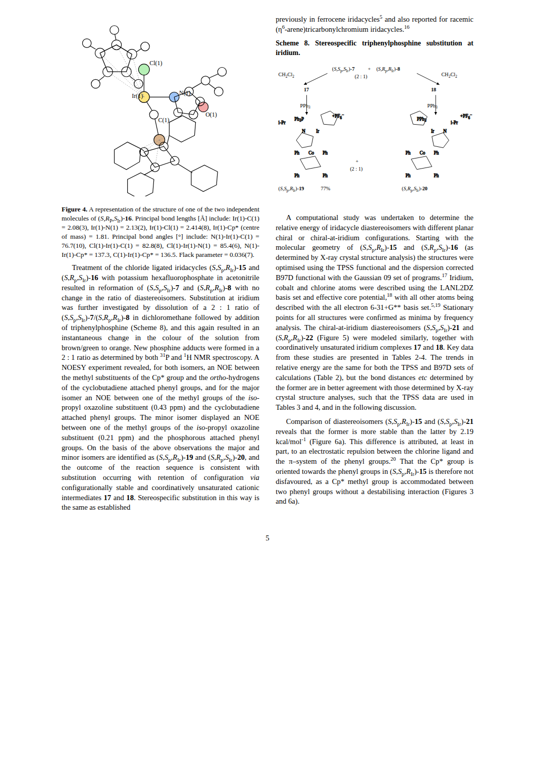Cl(1) N(1) O(1) C(1) Ir(1)
Figure 4. A representation of the structure of one of the two independent molecules of (S,RP,SIr)-16. Principal bond lengths [Å] include: Ir(1)-C(1) = 2.08(3), Ir(1)-N(1) = 2.13(2), Ir(1)-Cl(1) = 2.414(8), Ir(1)-Cp* (centre of mass) = 1.81. Principal bond angles [°] include: N(1)-Ir(1)-C(1) = 76.7(10), Cl(1)-Ir(1)-C(1) = 82.8(8), Cl(1)-Ir(1)-N(1) = 85.4(6), N(1)-Ir(1)-Cp* = 137.3, C(1)-Ir(1)-Cp* = 136.5. Flack parameter = 0.036(7).
Treatment of the chloride ligated iridacycles (S,Sp,RIr)-15 and (S,Rp,SIr)-16 with potassium hexafluorophosphate in acetonitrile resulted in reformation of (S,Sp,SIr)-7 and (S,Rp,RIr)-8 with no change in the ratio of diastereoisomers. Substitution at iridium was further investigated by dissolution of a 2 : 1 ratio of (S,Sp,SIr)-7/(S,Rp,RIr)-8 in dichloromethane followed by addition of triphenylphosphine (Scheme 8), and this again resulted in an instantaneous change in the colour of the solution from brown/green to orange. New phosphine adducts were formed in a 2 : 1 ratio as determined by both 31P and 1H NMR spectroscopy. A NOESY experiment revealed, for both isomers, an NOE between the methyl substituents of the Cp* group and the ortho-hydrogens of the cyclobutadiene attached phenyl groups, and for the major isomer an NOE between one of the methyl groups of the iso-propyl oxazoline substituent (0.43 ppm) and the cyclobutadiene attached phenyl groups. The minor isomer displayed an NOE between one of the methyl groups of the iso-propyl oxazoline substituent (0.21 ppm) and the phosphorous attached phenyl groups. On the basis of the above observations the major and minor isomers are identified as (S,Sp,RIr)-19 and (S,Rp,SIr)-20, and the outcome of the reaction sequence is consistent with substitution occurring with retention of configuration via configurationally stable and coordinatively unsaturated cationic intermediates 17 and 18. Stereospecific substitution in this way is the same as established
previously in ferrocene iridacycles5 and also reported for racemic (η6-arene)tricarbonylchromium iridacycles.16
Scheme 8. Stereospecific triphenylphosphine substitution at iridium.
CH2Cl2 (S,Sp,SIr)-7 + (S,Rp,RIr)-8 (2 : 1) CH2Cl2 17 18 PPh3 PPh3 + (2 : 1) (S,Sp,RIr)-19 77% (S,Rp,SIr)-20 i-Pr Ph3P +PF6− N Ir Ph Co Ph Ph Ph PPh3 i-Pr +PF6− Ir N Ph Co Ph Ph Ph
A computational study was undertaken to determine the relative energy of iridacycle diastereoisomers with different planar chiral or chiral-at-iridium configurations. Starting with the molecular geometry of (S,Sp,RIr)-15 and (S,Rp,SIr)-16 (as determined by X-ray crystal structure analysis) the structures were optimised using the TPSS functional and the dispersion corrected B97D functional with the Gaussian 09 set of programs.17 Iridium, cobalt and chlorine atoms were described using the LANL2DZ basis set and effective core potential,18 with all other atoms being described with the all electron 6-31+G** basis set.5,19 Stationary points for all structures were confirmed as minima by frequency analysis. The chiral-at-iridium diastereoisomers (S,Sp,SIr)-21 and (S,Rp,RIr)-22 (Figure 5) were modeled similarly, together with coordinatively unsaturated iridium complexes 17 and 18. Key data from these studies are presented in Tables 2-4. The trends in relative energy are the same for both the TPSS and B97D sets of calculations (Table 2), but the bond distances etc determined by the former are in better agreement with those determined by X-ray crystal structure analyses, such that the TPSS data are used in Tables 3 and 4, and in the following discussion.
Comparison of diastereoisomers (S,Sp,RIr)-15 and (S,Sp,SIr)-21 reveals that the former is more stable than the latter by 2.19 kcal/mol-1 (Figure 6a). This difference is attributed, at least in part, to an electrostatic repulsion between the chlorine ligand and the π–system of the phenyl groups.20 That the Cp* group is oriented towards the phenyl groups in (S,Sp,RIr)-15 is therefore not disfavoured, as a Cp* methyl group is accommodated between two phenyl groups without a destabilising interaction (Figures 3 and 6a).
5